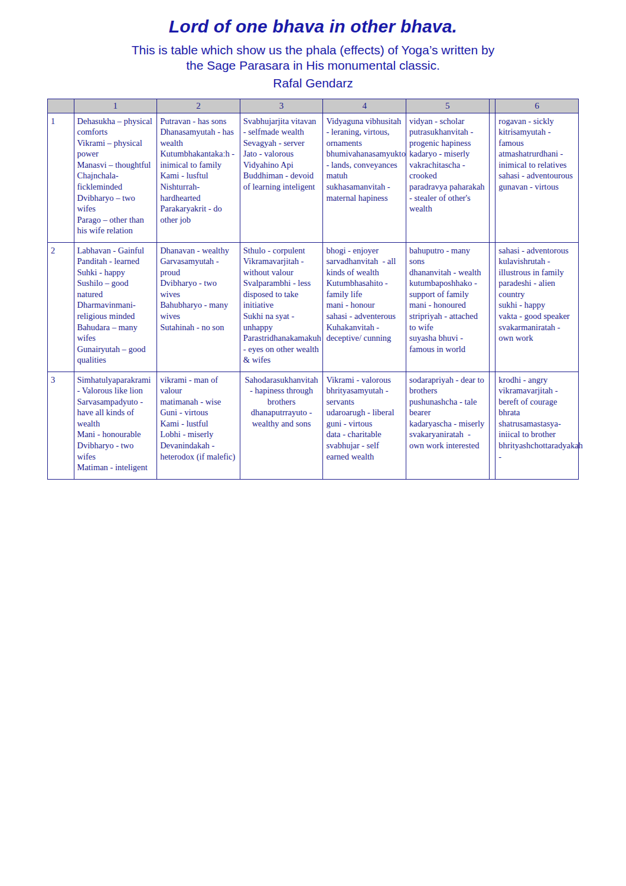Lord of one bhava in other bhava.
This is table which show us the phala (effects) of Yoga’s written by
the Sage Parasara in His monumental classic.
Rafal Gendarz
| | 1 | 2 | 3 | 4 | 5 | | 6 |
| --- | --- | --- | --- | --- | --- | --- | --- |
| 1 | Dehasukha – physical comforts Vikrami – physical power Manasvi – thoughtful Chajnchala- fickleminded Dvibharyo – two wifes Parago – other than his wife relation | Putravan - has sons Dhanasamyutah - has wealth Kutumbhakantakaːh - inimical to family Kami - lusftul Nishturrah- hardhearted Parakaryakrit - do other job | Svabhujarjita vitavan - selfmade wealth Sevagyah - server Jato - valorous Vidyahino Api Buddhiman - devoid of learning inteligent | Vidyaguna vibhusitah - leraning, virtous, ornaments bhumivahanasamyukto - lands, conveyances matuh sukhasamanvitah - maternal hapiness | vidyan - scholar putrasukhanvitah - progenic hapiness kadaryo - miserly vakrachitascha - crooked paradravya paharakah - stealer of other's wealth | | rogavan - sickly kitrisamyutah - famous atmashatrurdhani - inimical to relatives sahasi - adventourous gunavan - virtous |
| 2 | Labhavan - Gainful Panditah - learned Suhki - happy Sushilo – good natured Dharmavinmani- religious minded Bahudara – many wifes Gunairyutah – good qualities | Dhanavan - wealthy Garvasamyutah - proud Dvibharyo - two wives Bahubharyo - many wives Sutahinah - no son | Sthulo - corpulent Vikramavarjitah - without valour Svalparambhi - less disposed to take initiative Sukhi na syat - unhappy Parastridhanakamakuh - eyes on other wealth & wifes | bhogi - enjoyer sarvadhanvitah - all kinds of wealth Kutumbhasahito - family life mani - honour sahasi - adventerous Kuhakanvitah - deceptive/ cunning | bahuputro - many sons dhananvitah - wealth kutumbaposhhako - support of family mani - honoured stripriyah - attached to wife suyasha bhuvi - famous in world | | sahasi - adventorous kulavishrutah - illustrous in family paradeshi - alien country sukhi - happy vakta - good speaker svakarmaniratah - own work |
| 3 | Simhatulyaparakrami - Valorous like lion Sarvasampadyuto - have all kinds of wealth Mani - honourable Dvibharyo - two wifes Matiman - inteligent | vikrami - man of valour matimanah - wise Guni - virtous Kami - lustful Lobhi - miserly Devanindakah - heterodox (if malefic) | Sahodarasukhanvitah - hapiness through brothers dhanaputrrayuto - wealthy and sons | Vikrami - valorous bhrityasamyutah - servants udaroarugh - liberal guni - virtous data - charitable svabhujar - self earned wealth | sodarapriyah - dear to brothers pushunashcha - tale bearer kadaryascha - miserly svakaryaniratah - own work interested | | krodhi - angry vikramavarjitah - bereft of courage bhrata shatrusamastasya- iniical to brother bhrityashchottaradyakah - |